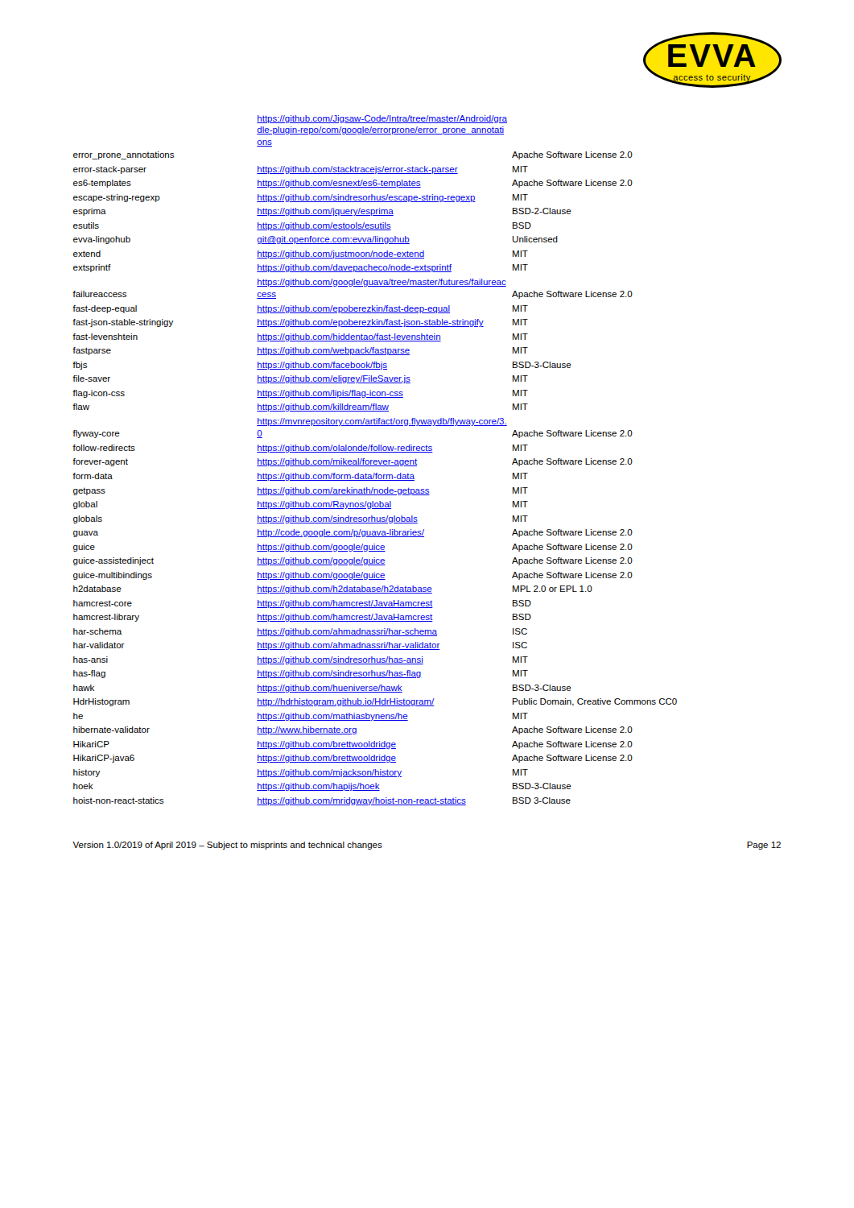EVVA
access to security
| | https://github.com/Jigsaw-Code/Intra/tree/master/Android/gradle-plugin-repo/com/google/errorprone/error_prone_annotations | |
| error_prone_annotations | | Apache Software License 2.0 |
| error-stack-parser | https://github.com/stacktracejs/error-stack-parser | MIT |
| es6-templates | https://github.com/esnext/es6-templates | Apache Software License 2.0 |
| escape-string-regexp | https://github.com/sindresorhus/escape-string-regexp | MIT |
| esprima | https://github.com/jquery/esprima | BSD-2-Clause |
| esutils | https://github.com/estools/esutils | BSD |
| evva-lingohub | git@git.openforce.com:evva/lingohub | Unlicensed |
| extend | https://github.com/justmoon/node-extend | MIT |
| extsprintf | https://github.com/davepacheco/node-extsprintf | MIT |
| failureaccess | https://github.com/google/guava/tree/master/futures/failureaccess | Apache Software License 2.0 |
| fast-deep-equal | https://github.com/epoberezkin/fast-deep-equal | MIT |
| fast-json-stable-stringigy | https://github.com/epoberezkin/fast-json-stable-stringify | MIT |
| fast-levenshtein | https://github.com/hiddentao/fast-levenshtein | MIT |
| fastparse | https://github.com/webpack/fastparse | MIT |
| fbjs | https://github.com/facebook/fbjs | BSD-3-Clause |
| file-saver | https://github.com/eligrey/FileSaver.js | MIT |
| flag-icon-css | https://github.com/lipis/flag-icon-css | MIT |
| flaw | https://github.com/killdream/flaw | MIT |
| flyway-core | https://mvnrepository.com/artifact/org.flywaydb/flyway-core/3.0 | Apache Software License 2.0 |
| follow-redirects | https://github.com/olalonde/follow-redirects | MIT |
| forever-agent | https://github.com/mikeal/forever-agent | Apache Software License 2.0 |
| form-data | https://github.com/form-data/form-data | MIT |
| getpass | https://github.com/arekinath/node-getpass | MIT |
| global | https://github.com/Raynos/global | MIT |
| globals | https://github.com/sindresorhus/globals | MIT |
| guava | http://code.google.com/p/guava-libraries/ | Apache Software License 2.0 |
| guice | https://github.com/google/guice | Apache Software License 2.0 |
| guice-assistedinject | https://github.com/google/guice | Apache Software License 2.0 |
| guice-multibindings | https://github.com/google/guice | Apache Software License 2.0 |
| h2database | https://github.com/h2database/h2database | MPL 2.0 or EPL 1.0 |
| hamcrest-core | https://github.com/hamcrest/JavaHamcrest | BSD |
| hamcrest-library | https://github.com/hamcrest/JavaHamcrest | BSD |
| har-schema | https://github.com/ahmadnassri/har-schema | ISC |
| har-validator | https://github.com/ahmadnassri/har-validator | ISC |
| has-ansi | https://github.com/sindresorhus/has-ansi | MIT |
| has-flag | https://github.com/sindresorhus/has-flag | MIT |
| hawk | https://github.com/hueniverse/hawk | BSD-3-Clause |
| HdrHistogram | http://hdrhistogram.github.io/HdrHistogram/ | Public Domain, Creative Commons CC0 |
| he | https://github.com/mathiasbynens/he | MIT |
| hibernate-validator | http://www.hibernate.org | Apache Software License 2.0 |
| HikariCP | https://github.com/brettwooldridge | Apache Software License 2.0 |
| HikariCP-java6 | https://github.com/brettwooldridge | Apache Software License 2.0 |
| history | https://github.com/mjackson/history | MIT |
| hoek | https://github.com/hapijs/hoek | BSD-3-Clause |
| hoist-non-react-statics | https://github.com/mridgway/hoist-non-react-statics | BSD 3-Clause |
Version 1.0/2019 of April 2019 – Subject to misprints and technical changes
Page 12